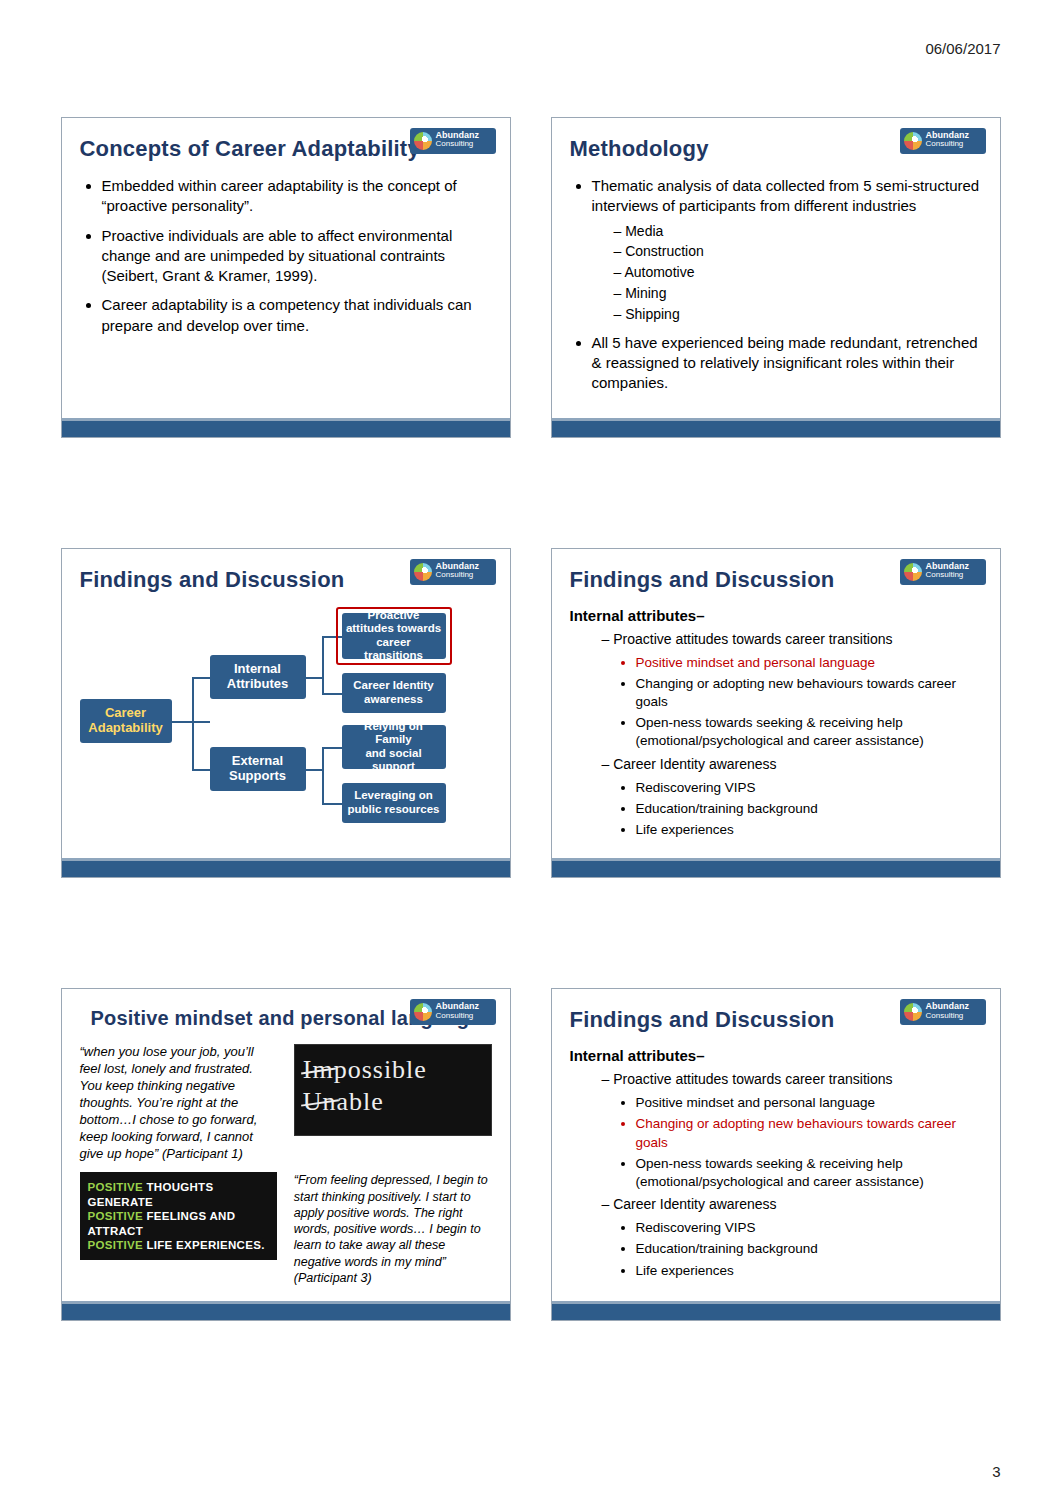06/06/2017
AbundanzConsulting
Concepts of Career Adaptability
Embedded within career adaptability is the concept of “proactive personality”.
Proactive individuals are able to affect environmental change and are unimpeded by situational contraints (Seibert, Grant & Kramer, 1999).
Career adaptability is a competency that individuals can prepare and develop over time.
AbundanzConsulting
Methodology
Thematic analysis of data collected from 5 semi-structured interviews of participants from different industries
Media
Construction
Automotive
Mining
Shipping
All 5 have experienced being made redundant, retrenched & reassigned to relatively insignificant roles within their companies.
AbundanzConsulting
Findings and Discussion
Career
Adaptability
Internal
Attributes
External
Supports
Proactive
attitudes towards
career transitions
Career Identity
awareness
Relying on Family
and social
support
Leveraging on
public resources
AbundanzConsulting
Findings and Discussion
Internal attributes–
Proactive attitudes towards career transitions
Positive mindset and personal language
Changing or adopting new behaviours towards career goals
Open-ness towards seeking & receiving help (emotional/psychological and career assistance)
Career Identity awareness
Rediscovering VIPS
Education/training background
Life experiences
AbundanzConsulting
Positive mindset and personal language
“when you lose your job, you’ll feel lost, lonely and frustrated. You keep thinking negative thoughts. You’re right at the bottom…I chose to go forward, keep looking forward, I cannot give up hope” (Participant 1)
Impossible Unable
POSITIVE THOUGHTS GENERATE
POSITIVE FEELINGS AND ATTRACT
POSITIVE LIFE EXPERIENCES.
“From feeling depressed, I begin to start thinking positively. I start to apply positive words. The right words, positive words… I begin to learn to take away all these negative words in my mind” (Participant 3)
AbundanzConsulting
Findings and Discussion
Internal attributes–
Proactive attitudes towards career transitions
Positive mindset and personal language
Changing or adopting new behaviours towards career goals
Open-ness towards seeking & receiving help (emotional/psychological and career assistance)
Career Identity awareness
Rediscovering VIPS
Education/training background
Life experiences
3